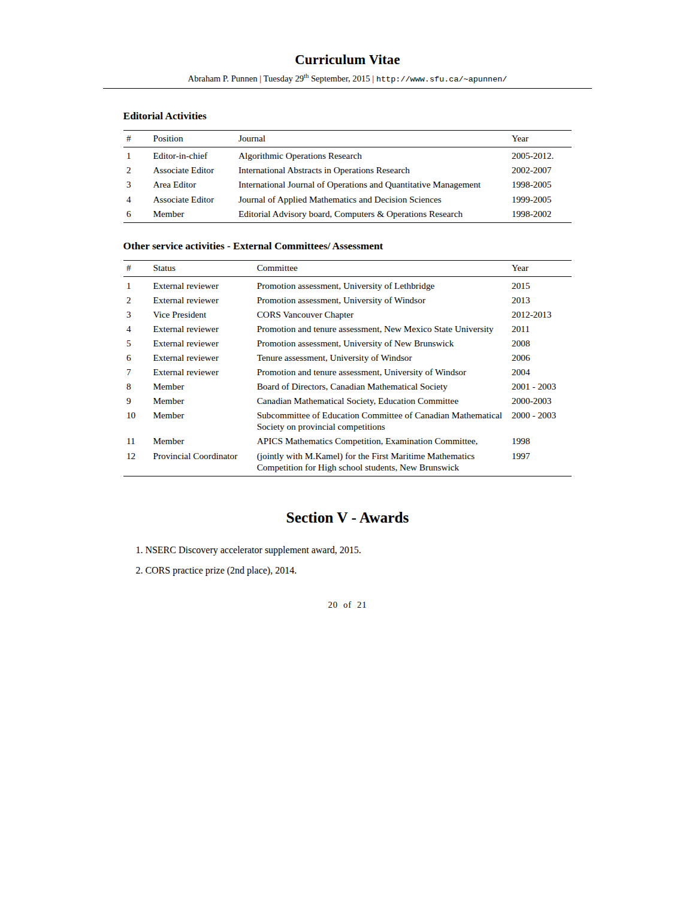Curriculum Vitae
Abraham P. Punnen | Tuesday 29th September, 2015 | http://www.sfu.ca/~apunnen/
Editorial Activities
| # | Position | Journal | Year |
| --- | --- | --- | --- |
| 1 | Editor-in-chief | Algorithmic Operations Research | 2005-2012. |
| 2 | Associate Editor | International Abstracts in Operations Research | 2002-2007 |
| 3 | Area Editor | International Journal of Operations and Quantitative Management | 1998-2005 |
| 4 | Associate Editor | Journal of Applied Mathematics and Decision Sciences | 1999-2005 |
| 6 | Member | Editorial Advisory board, Computers & Operations Research | 1998-2002 |
Other service activities - External Committees/ Assessment
| # | Status | Committee | Year |
| --- | --- | --- | --- |
| 1 | External reviewer | Promotion assessment, University of Lethbridge | 2015 |
| 2 | External reviewer | Promotion assessment, University of Windsor | 2013 |
| 3 | Vice President | CORS Vancouver Chapter | 2012-2013 |
| 4 | External reviewer | Promotion and tenure assessment, New Mexico State University | 2011 |
| 5 | External reviewer | Promotion assessment, University of New Brunswick | 2008 |
| 6 | External reviewer | Tenure assessment, University of Windsor | 2006 |
| 7 | External reviewer | Promotion and tenure assessment, University of Windsor | 2004 |
| 8 | Member | Board of Directors, Canadian Mathematical Society | 2001 - 2003 |
| 9 | Member | Canadian Mathematical Society, Education Committee | 2000-2003 |
| 10 | Member | Subcommittee of Education Committee of Canadian Mathematical Society on provincial competitions | 2000 - 2003 |
| 11 | Member | APICS Mathematics Competition, Examination Committee, | 1998 |
| 12 | Provincial Coordinator | (jointly with M.Kamel) for the First Maritime Mathematics Competition for High school students, New Brunswick | 1997 |
Section V - Awards
NSERC Discovery accelerator supplement award, 2015.
CORS practice prize (2nd place), 2014.
20 of 21